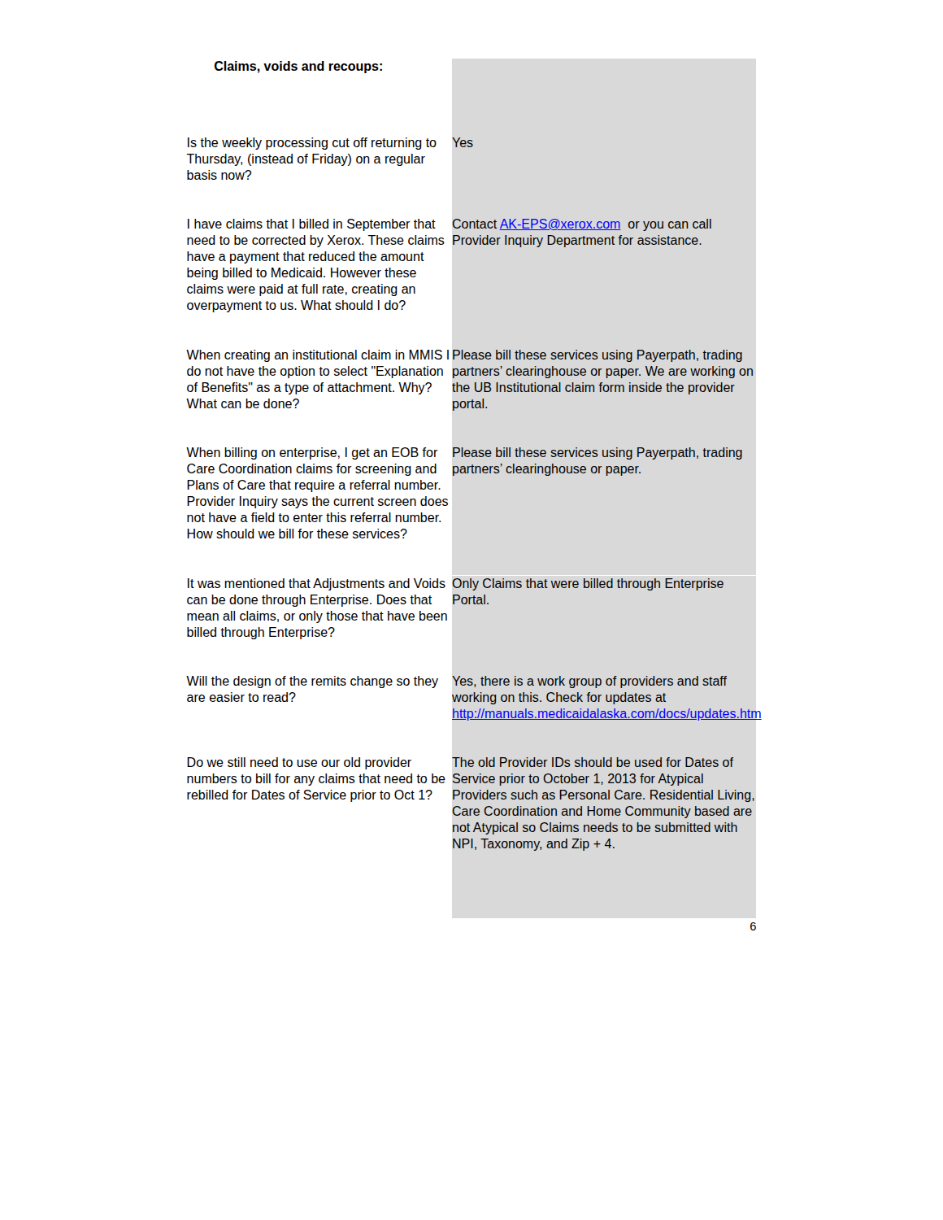| Claims, voids and recoups: | |
| Is the weekly processing cut off returning to Thursday, (instead of Friday) on a regular basis now? | Yes |
| I have claims that I billed in September that need to be corrected by Xerox. These claims have a payment that reduced the amount being billed to Medicaid. However these claims were paid at full rate, creating an overpayment to us. What should I do? | Contact AK-EPS@xerox.com or you can call Provider Inquiry Department for assistance. |
| When creating an institutional claim in MMIS I do not have the option to select "Explanation of Benefits" as a type of attachment. Why? What can be done? | Please bill these services using Payerpath, trading partners’ clearinghouse or paper. We are working on the UB Institutional claim form inside the provider portal. |
| When billing on enterprise, I get an EOB for Care Coordination claims for screening and Plans of Care that require a referral number. Provider Inquiry says the current screen does not have a field to enter this referral number. How should we bill for these services? | Please bill these services using Payerpath, trading partners’ clearinghouse or paper. |
| It was mentioned that Adjustments and Voids can be done through Enterprise. Does that mean all claims, or only those that have been billed through Enterprise? | Only Claims that were billed through Enterprise Portal. |
| Will the design of the remits change so they are easier to read? | Yes, there is a work group of providers and staff working on this. Check for updates at http://manuals.medicaidalaska.com/docs/updates.htm |
| Do we still need to use our old provider numbers to bill for any claims that need to be rebilled for Dates of Service prior to Oct 1? | The old Provider IDs should be used for Dates of Service prior to October 1, 2013 for Atypical Providers such as Personal Care. Residential Living, Care Coordination and Home Community based are not Atypical so Claims needs to be submitted with NPI, Taxonomy, and Zip + 4. |
6